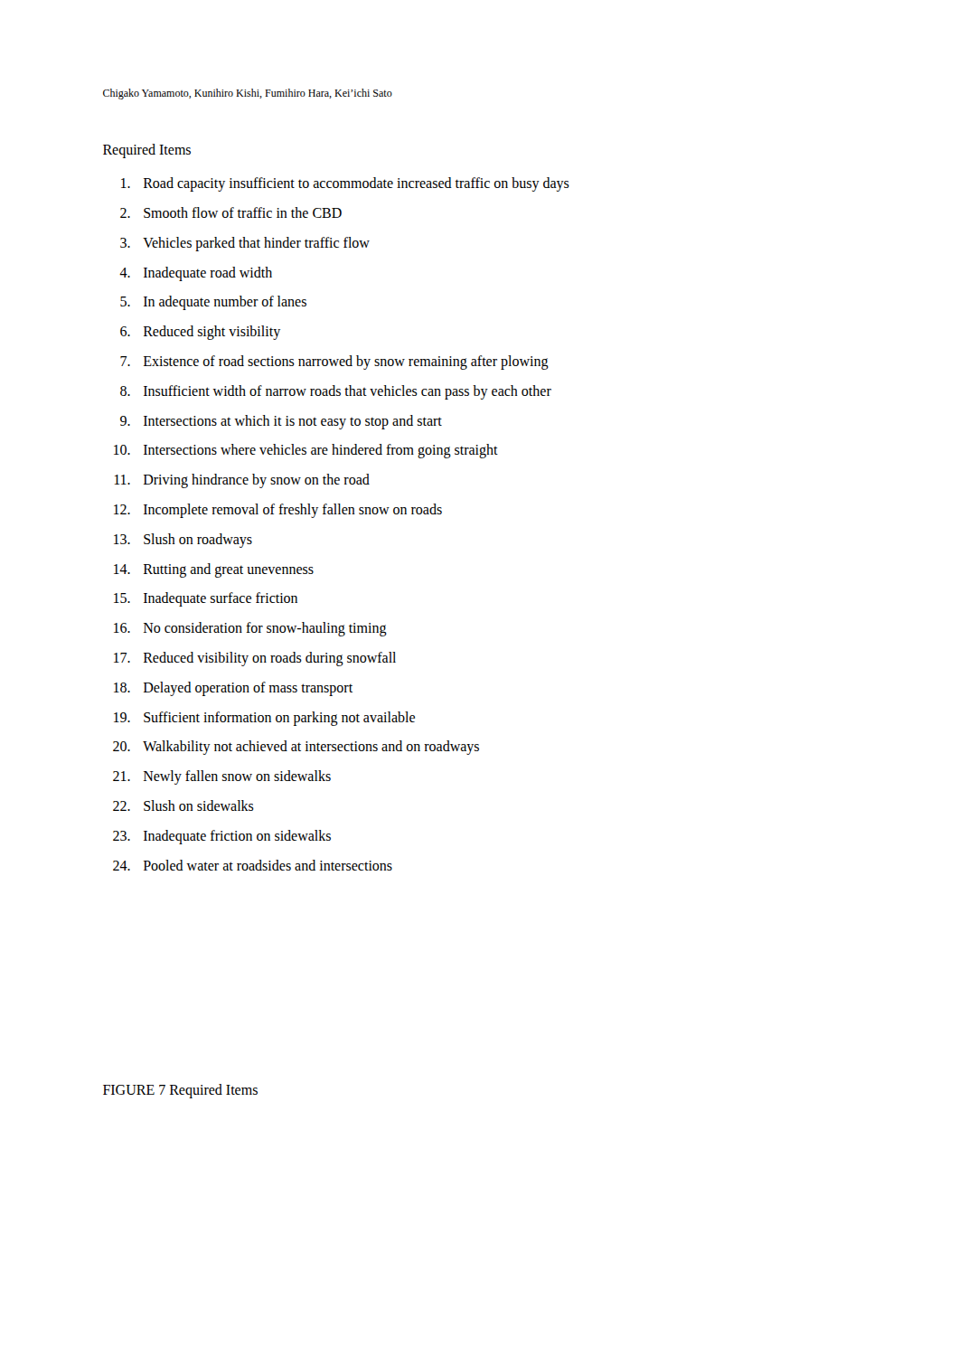Chigako Yamamoto, Kunihiro Kishi, Fumihiro Hara, Kei’ichi Sato
Required Items
Road capacity insufficient to accommodate increased traffic on busy days
Smooth flow of traffic in the CBD
Vehicles parked that hinder traffic flow
Inadequate road width
In adequate number of lanes
Reduced sight visibility
Existence of road sections narrowed by snow remaining after plowing
Insufficient width of narrow roads that vehicles can pass by each other
Intersections at which it is not easy to stop and start
Intersections where vehicles are hindered from going straight
Driving hindrance by snow on the road
Incomplete removal of freshly fallen snow on roads
Slush on roadways
Rutting and great unevenness
Inadequate surface friction
No consideration for snow-hauling timing
Reduced visibility on roads during snowfall
Delayed operation of mass transport
Sufficient information on parking not available
Walkability not achieved at intersections and on roadways
Newly fallen snow on sidewalks
Slush on sidewalks
Inadequate friction on sidewalks
Pooled water at roadsides and intersections
FIGURE 7 Required Items